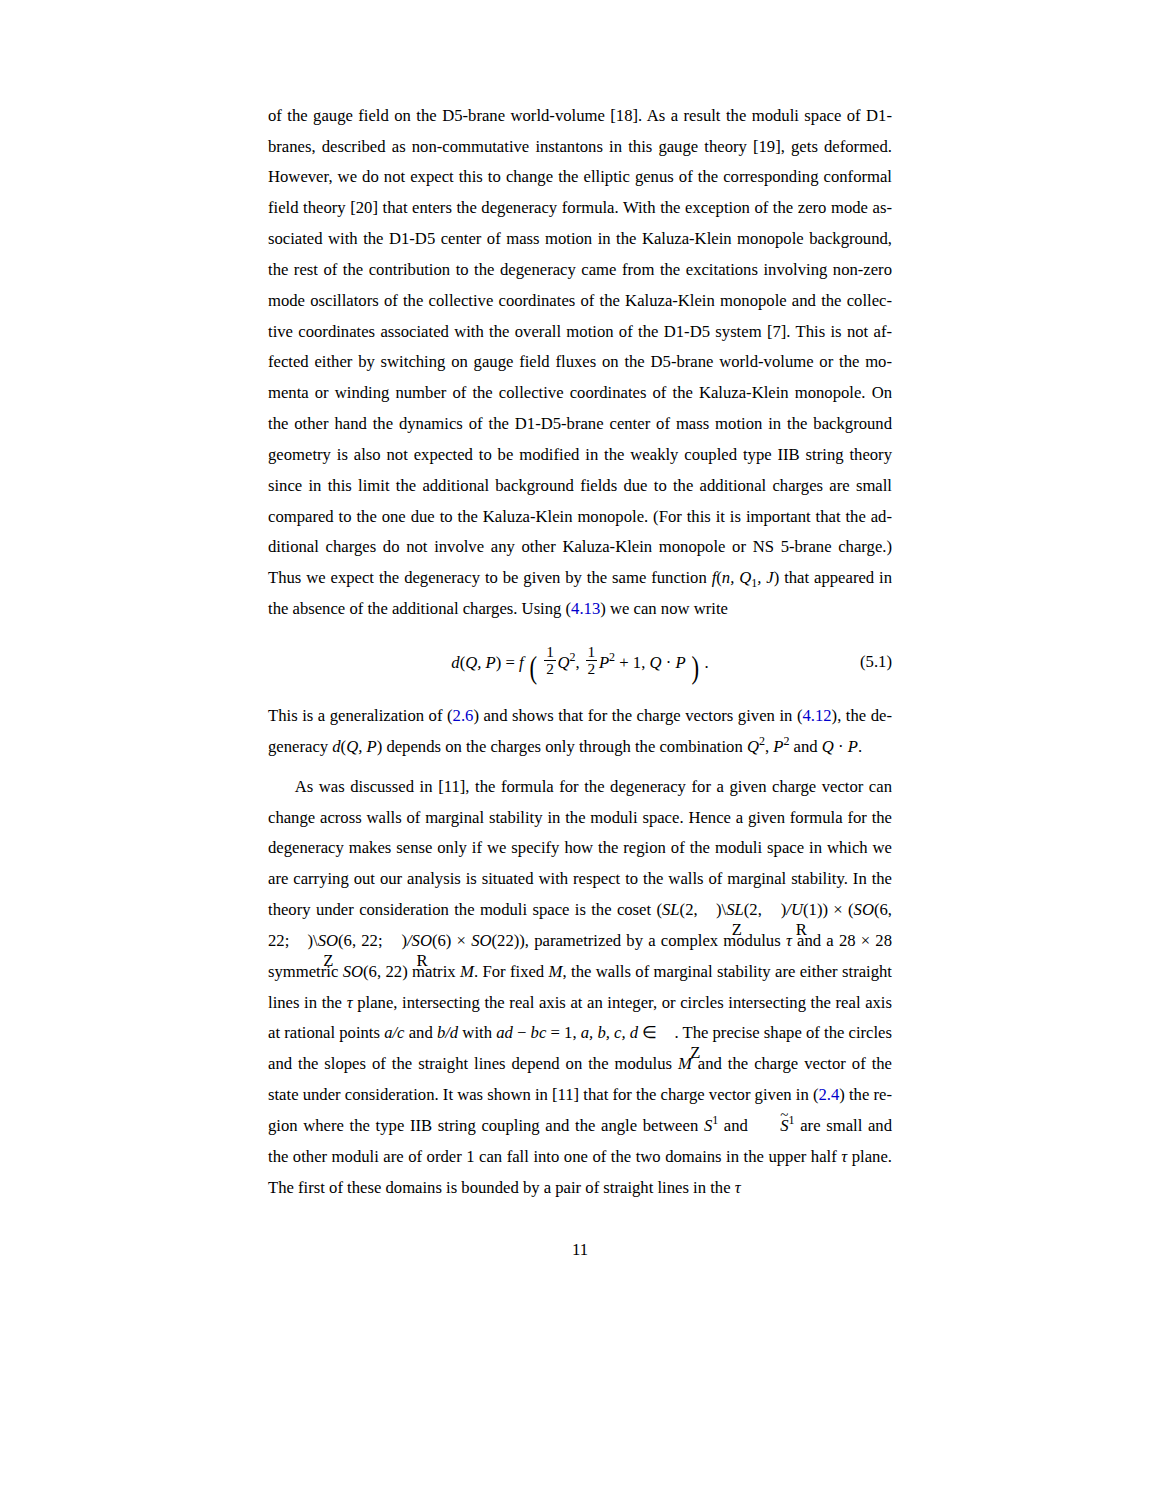of the gauge field on the D5-brane world-volume [18]. As a result the moduli space of D1-branes, described as non-commutative instantons in this gauge theory [19], gets deformed. However, we do not expect this to change the elliptic genus of the corresponding conformal field theory [20] that enters the degeneracy formula. With the exception of the zero mode associated with the D1-D5 center of mass motion in the Kaluza-Klein monopole background, the rest of the contribution to the degeneracy came from the excitations involving non-zero mode oscillators of the collective coordinates of the Kaluza-Klein monopole and the collective coordinates associated with the overall motion of the D1-D5 system [7]. This is not affected either by switching on gauge field fluxes on the D5-brane world-volume or the momenta or winding number of the collective coordinates of the Kaluza-Klein monopole. On the other hand the dynamics of the D1-D5-brane center of mass motion in the background geometry is also not expected to be modified in the weakly coupled type IIB string theory since in this limit the additional background fields due to the additional charges are small compared to the one due to the Kaluza-Klein monopole. (For this it is important that the additional charges do not involve any other Kaluza-Klein monopole or NS 5-brane charge.) Thus we expect the degeneracy to be given by the same function f(n, Q1, J) that appeared in the absence of the additional charges. Using (4.13) we can now write
d(Q, P) = f ( 12 Q2, 12 P2 + 1, Q · P ) . (5.1)
This is a generalization of (2.6) and shows that for the charge vectors given in (4.12), the degeneracy d(Q, P) depends on the charges only through the combination Q2, P2 and Q · P.
As was discussed in [11], the formula for the degeneracy for a given charge vector can change across walls of marginal stability in the moduli space. Hence a given formula for the degeneracy makes sense only if we specify how the region of the moduli space in which we are carrying out our analysis is situated with respect to the walls of marginal stability. In the theory under consideration the moduli space is the coset (SL(2, )\SL(2, )/U(1)) × (SO(6, 22; )\SO(6, 22; )/SO(6) × SO(22)), parametrized by a complex modulus τ and a 28 × 28 symmetric SO(6, 22) matrix M. For fixed M, the walls of marginal stability are either straight lines in the τ plane, intersecting the real axis at an integer, or circles intersecting the real axis at rational points a/c and b/d with ad − bc = 1, a, b, c, d ∈ . The precise shape of the circles and the slopes of the straight lines depend on the modulus M and the charge vector of the state under consideration. It was shown in [11] that for the charge vector given in (2.4) the region where the type IIB string coupling and the angle between S1 and ~S1 are small and the other moduli are of order 1 can fall into one of the two domains in the upper half τ plane. The first of these domains is bounded by a pair of straight lines in the τ
11